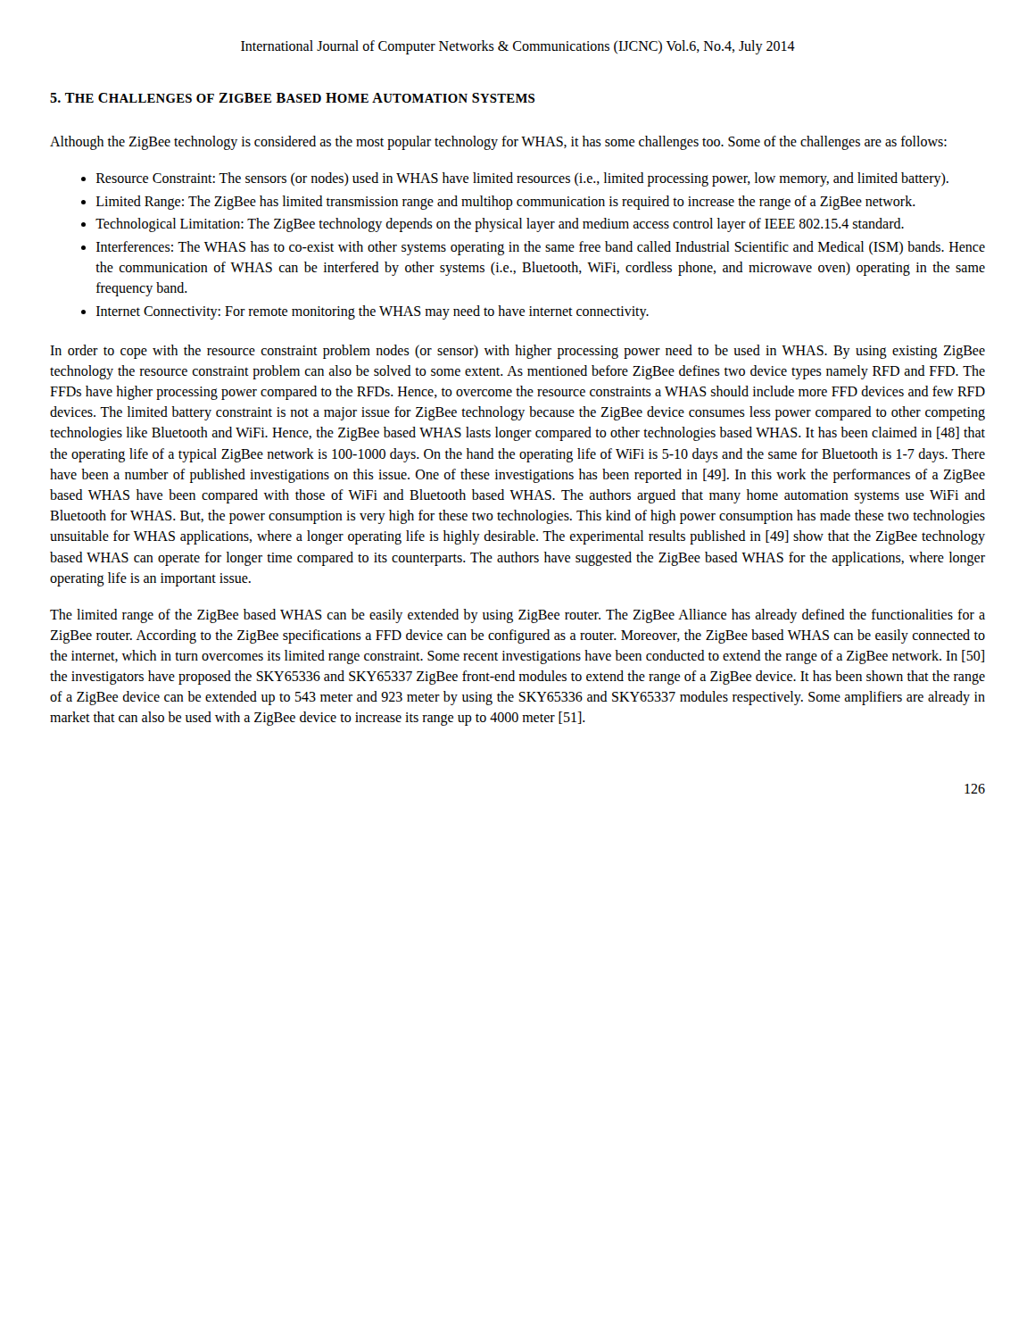International Journal of Computer Networks & Communications (IJCNC) Vol.6, No.4, July 2014
5. THE CHALLENGES OF ZIGBEE BASED HOME AUTOMATION SYSTEMS
Although the ZigBee technology is considered as the most popular technology for WHAS, it has some challenges too. Some of the challenges are as follows:
Resource Constraint: The sensors (or nodes) used in WHAS have limited resources (i.e., limited processing power, low memory, and limited battery).
Limited Range: The ZigBee has limited transmission range and multihop communication is required to increase the range of a ZigBee network.
Technological Limitation: The ZigBee technology depends on the physical layer and medium access control layer of IEEE 802.15.4 standard.
Interferences: The WHAS has to co-exist with other systems operating in the same free band called Industrial Scientific and Medical (ISM) bands. Hence the communication of WHAS can be interfered by other systems (i.e., Bluetooth, WiFi, cordless phone, and microwave oven) operating in the same frequency band.
Internet Connectivity: For remote monitoring the WHAS may need to have internet connectivity.
In order to cope with the resource constraint problem nodes (or sensor) with higher processing power need to be used in WHAS. By using existing ZigBee technology the resource constraint problem can also be solved to some extent. As mentioned before ZigBee defines two device types namely RFD and FFD. The FFDs have higher processing power compared to the RFDs. Hence, to overcome the resource constraints a WHAS should include more FFD devices and few RFD devices. The limited battery constraint is not a major issue for ZigBee technology because the ZigBee device consumes less power compared to other competing technologies like Bluetooth and WiFi. Hence, the ZigBee based WHAS lasts longer compared to other technologies based WHAS. It has been claimed in [48] that the operating life of a typical ZigBee network is 100-1000 days. On the hand the operating life of WiFi is 5-10 days and the same for Bluetooth is 1-7 days. There have been a number of published investigations on this issue. One of these investigations has been reported in [49]. In this work the performances of a ZigBee based WHAS have been compared with those of WiFi and Bluetooth based WHAS. The authors argued that many home automation systems use WiFi and Bluetooth for WHAS. But, the power consumption is very high for these two technologies. This kind of high power consumption has made these two technologies unsuitable for WHAS applications, where a longer operating life is highly desirable. The experimental results published in [49] show that the ZigBee technology based WHAS can operate for longer time compared to its counterparts. The authors have suggested the ZigBee based WHAS for the applications, where longer operating life is an important issue.
The limited range of the ZigBee based WHAS can be easily extended by using ZigBee router. The ZigBee Alliance has already defined the functionalities for a ZigBee router. According to the ZigBee specifications a FFD device can be configured as a router. Moreover, the ZigBee based WHAS can be easily connected to the internet, which in turn overcomes its limited range constraint. Some recent investigations have been conducted to extend the range of a ZigBee network. In [50] the investigators have proposed the SKY65336 and SKY65337 ZigBee front-end modules to extend the range of a ZigBee device. It has been shown that the range of a ZigBee device can be extended up to 543 meter and 923 meter by using the SKY65336 and SKY65337 modules respectively. Some amplifiers are already in market that can also be used with a ZigBee device to increase its range up to 4000 meter [51].
126